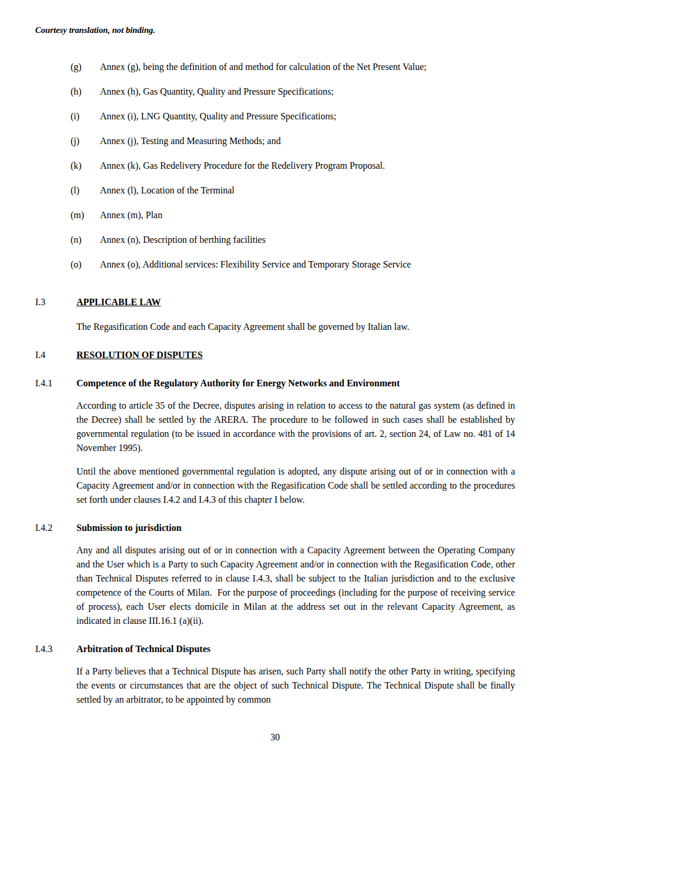Courtesy translation, not binding.
(g) Annex (g), being the definition of and method for calculation of the Net Present Value;
(h) Annex (h), Gas Quantity, Quality and Pressure Specifications;
(i) Annex (i), LNG Quantity, Quality and Pressure Specifications;
(j) Annex (j), Testing and Measuring Methods; and
(k) Annex (k), Gas Redelivery Procedure for the Redelivery Program Proposal.
(l) Annex (l), Location of the Terminal
(m) Annex (m), Plan
(n) Annex (n), Description of berthing facilities
(o) Annex (o), Additional services: Flexibility Service and Temporary Storage Service
I.3 APPLICABLE LAW
The Regasification Code and each Capacity Agreement shall be governed by Italian law.
I.4 RESOLUTION OF DISPUTES
I.4.1 Competence of the Regulatory Authority for Energy Networks and Environment
According to article 35 of the Decree, disputes arising in relation to access to the natural gas system (as defined in the Decree) shall be settled by the ARERA. The procedure to be followed in such cases shall be established by governmental regulation (to be issued in accordance with the provisions of art. 2, section 24, of Law no. 481 of 14 November 1995).
Until the above mentioned governmental regulation is adopted, any dispute arising out of or in connection with a Capacity Agreement and/or in connection with the Regasification Code shall be settled according to the procedures set forth under clauses I.4.2 and I.4.3 of this chapter I below.
I.4.2 Submission to jurisdiction
Any and all disputes arising out of or in connection with a Capacity Agreement between the Operating Company and the User which is a Party to such Capacity Agreement and/or in connection with the Regasification Code, other than Technical Disputes referred to in clause I.4.3, shall be subject to the Italian jurisdiction and to the exclusive competence of the Courts of Milan. For the purpose of proceedings (including for the purpose of receiving service of process), each User elects domicile in Milan at the address set out in the relevant Capacity Agreement, as indicated in clause III.16.1 (a)(ii).
I.4.3 Arbitration of Technical Disputes
If a Party believes that a Technical Dispute has arisen, such Party shall notify the other Party in writing, specifying the events or circumstances that are the object of such Technical Dispute. The Technical Dispute shall be finally settled by an arbitrator, to be appointed by common
30